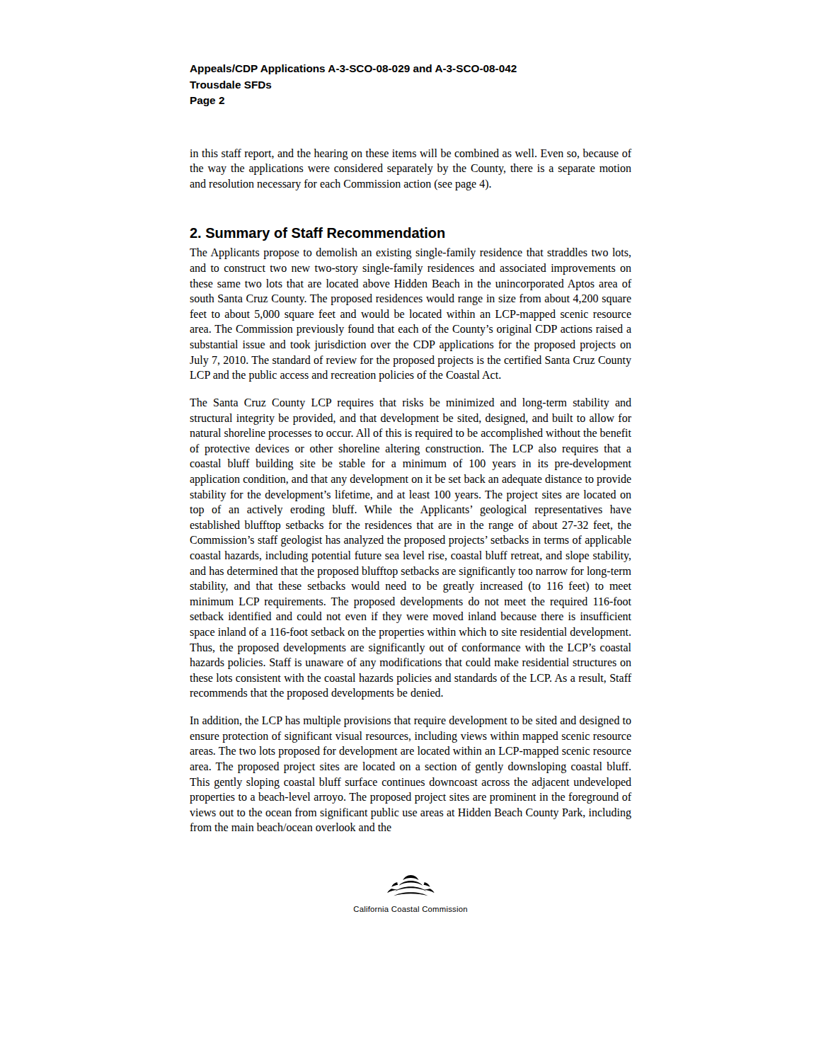Appeals/CDP Applications A-3-SCO-08-029 and A-3-SCO-08-042 Trousdale SFDs Page 2
in this staff report, and the hearing on these items will be combined as well. Even so, because of the way the applications were considered separately by the County, there is a separate motion and resolution necessary for each Commission action (see page 4).
2. Summary of Staff Recommendation
The Applicants propose to demolish an existing single-family residence that straddles two lots, and to construct two new two-story single-family residences and associated improvements on these same two lots that are located above Hidden Beach in the unincorporated Aptos area of south Santa Cruz County. The proposed residences would range in size from about 4,200 square feet to about 5,000 square feet and would be located within an LCP-mapped scenic resource area. The Commission previously found that each of the County’s original CDP actions raised a substantial issue and took jurisdiction over the CDP applications for the proposed projects on July 7, 2010. The standard of review for the proposed projects is the certified Santa Cruz County LCP and the public access and recreation policies of the Coastal Act.
The Santa Cruz County LCP requires that risks be minimized and long-term stability and structural integrity be provided, and that development be sited, designed, and built to allow for natural shoreline processes to occur. All of this is required to be accomplished without the benefit of protective devices or other shoreline altering construction. The LCP also requires that a coastal bluff building site be stable for a minimum of 100 years in its pre-development application condition, and that any development on it be set back an adequate distance to provide stability for the development’s lifetime, and at least 100 years. The project sites are located on top of an actively eroding bluff. While the Applicants’ geological representatives have established blufftop setbacks for the residences that are in the range of about 27-32 feet, the Commission’s staff geologist has analyzed the proposed projects’ setbacks in terms of applicable coastal hazards, including potential future sea level rise, coastal bluff retreat, and slope stability, and has determined that the proposed blufftop setbacks are significantly too narrow for long-term stability, and that these setbacks would need to be greatly increased (to 116 feet) to meet minimum LCP requirements. The proposed developments do not meet the required 116-foot setback identified and could not even if they were moved inland because there is insufficient space inland of a 116-foot setback on the properties within which to site residential development. Thus, the proposed developments are significantly out of conformance with the LCP’s coastal hazards policies. Staff is unaware of any modifications that could make residential structures on these lots consistent with the coastal hazards policies and standards of the LCP. As a result, Staff recommends that the proposed developments be denied.
In addition, the LCP has multiple provisions that require development to be sited and designed to ensure protection of significant visual resources, including views within mapped scenic resource areas. The two lots proposed for development are located within an LCP-mapped scenic resource area. The proposed project sites are located on a section of gently downsloping coastal bluff. This gently sloping coastal bluff surface continues downcoast across the adjacent undeveloped properties to a beach-level arroyo. The proposed project sites are prominent in the foreground of views out to the ocean from significant public use areas at Hidden Beach County Park, including from the main beach/ocean overlook and the
California Coastal Commission